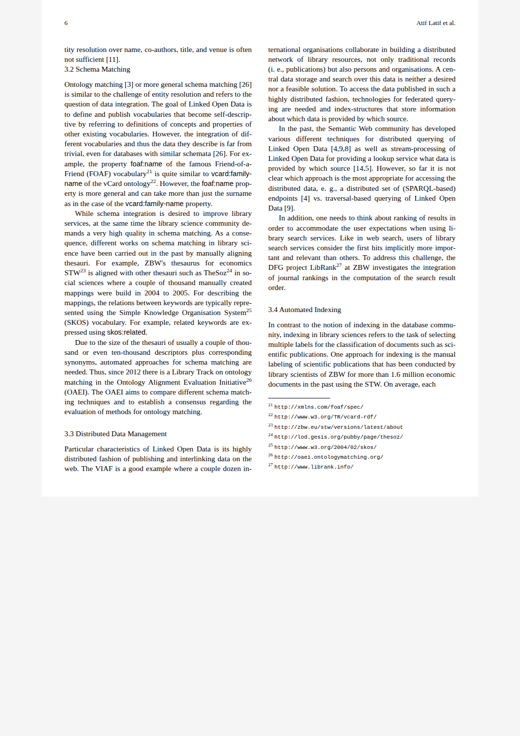6 Atif Latif et al.
tity resolution over name, co-authors, title, and venue is often not sufficient [11].
3.2 Schema Matching
Ontology matching [3] or more general schema matching [26] is similar to the challenge of entity resolution and refers to the question of data integration. The goal of Linked Open Data is to define and publish vocabularies that become self-descriptive by referring to definitions of concepts and properties of other existing vocabularies. However, the integration of different vocabularies and thus the data they describe is far from trivial, even for databases with similar schemata [26]. For example, the property foaf:name of the famous Friend-of-a-Friend (FOAF) vocabulary21 is quite similar to vcard:family-name of the vCard ontology22. However, the foaf:name property is more general and can take more than just the surname as in the case of the vcard:family-name property.
While schema integration is desired to improve library services, at the same time the library science community demands a very high quality in schema matching. As a consequence, different works on schema matching in library science have been carried out in the past by manually aligning thesauri. For example, ZBW's thesaurus for economics STW23 is aligned with other thesauri such as TheSoz24 in social sciences where a couple of thousand manually created mappings were build in 2004 to 2005. For describing the mappings, the relations between keywords are typically represented using the Simple Knowledge Organisation System25 (SKOS) vocabulary. For example, related keywords are expressed using skos:related.
Due to the size of the thesauri of usually a couple of thousand or even ten-thousand descriptors plus corresponding synonyms, automated approaches for schema matching are needed. Thus, since 2012 there is a Library Track on ontology matching in the Ontology Alignment Evaluation Initiative26 (OAEI). The OAEI aims to compare different schema matching techniques and to establish a consensus regarding the evaluation of methods for ontology matching.
3.3 Distributed Data Management
Particular characteristics of Linked Open Data is its highly distributed fashion of publishing and interlinking data on the web. The VIAF is a good example where a couple dozen international organisations collaborate in building a distributed network of library resources, not only traditional records (i. e., publications) but also persons and organisations. A central data storage and search over this data is neither a desired nor a feasible solution. To access the data published in such a highly distributed fashion, technologies for federated querying are needed and index-structures that store information about which data is provided by which source.
In the past, the Semantic Web community has developed various different techniques for distributed querying of Linked Open Data [4,9,8] as well as stream-processing of Linked Open Data for providing a lookup service what data is provided by which source [14,5]. However, so far it is not clear which approach is the most appropriate for accessing the distributed data, e. g., a distributed set of (SPARQL-based) endpoints [4] vs. traversal-based querying of Linked Open Data [9].
In addition, one needs to think about ranking of results in order to accommodate the user expectations when using library search services. Like in web search, users of library search services consider the first hits implicitly more important and relevant than others. To address this challenge, the DFG project LibRank27 at ZBW investigates the integration of journal rankings in the computation of the search result order.
3.4 Automated Indexing
In contrast to the notion of indexing in the database community, indexing in library sciences refers to the task of selecting multiple labels for the classification of documents such as scientific publications. One approach for indexing is the manual labeling of scientific publications that has been conducted by library scientists of ZBW for more than 1.6 million economic documents in the past using the STW. On average, each
21 http://xmlns.com/foaf/spec/
22 http://www.w3.org/TR/vcard-rdf/
23 http://zbw.eu/stw/versions/latest/about
24 http://lod.gesis.org/pubby/page/thesoz/
25 http://www.w3.org/2004/02/skos/
26 http://oaei.ontologymatching.org/
27 http://www.librank.info/